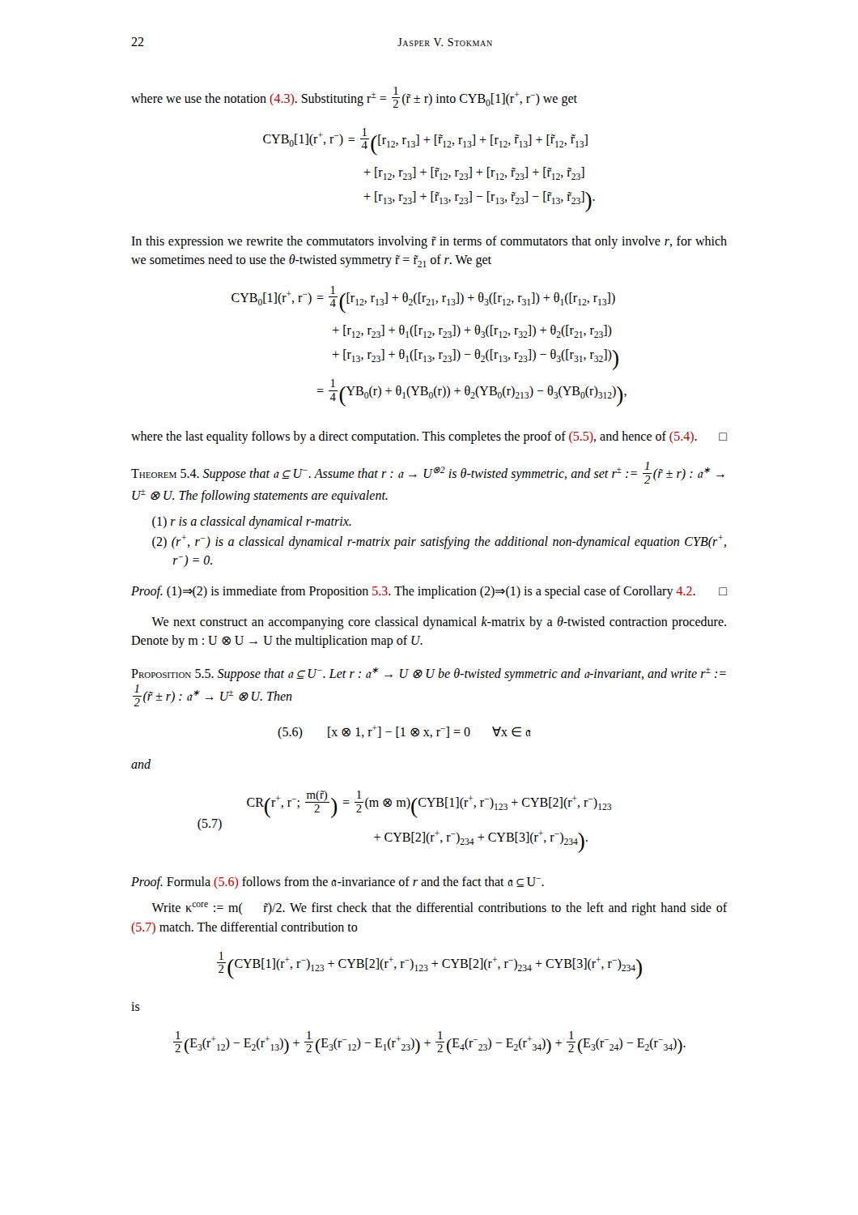22 Jasper V. Stokman
where we use the notation (4.3). Substituting r± = 12(r̃ ± r) into CYB0[1](r+, r−) we get
| CYB 0 [1](r + , r − ) | = 1 4 ( [r 12 , r 13 ] + [ r̃ 12 , r 13 ] + [r 12 , r̃ 13 ] + [ r̃ 12 , r̃ 13 ] |
| | + [r 12 , r 23 ] + [ r̃ 12 , r 23 ] + [r 12 , r̃ 23 ] + [ r̃ 12 , r̃ 23 ] |
| | + [r 13 , r 23 ] + [ r̃ 13 , r 23 ] − [r 13 , r̃ 23 ] − [ r̃ 13 , r̃ 23 ] ) . |
In this expression we rewrite the commutators involving r̃ in terms of commutators that only involve r, for which we sometimes need to use the θ-twisted symmetry r̃ = r̃21 of r. We get
| CYB 0 [1](r + , r − ) | = 1 4 ( [r 12 , r 13 ] + θ 2 ([r 21 , r 13 ]) + θ 3 ([r 12 , r 31 ]) + θ 1 ([r 12 , r 13 ]) |
| | + [r 12 , r 23 ] + θ 1 ([r 12 , r 23 ]) + θ 3 ([r 12 , r 32 ]) + θ 2 ([r 21 , r 23 ]) |
| | + [r 13 , r 23 ] + θ 1 ([r 13 , r 23 ]) − θ 2 ([r 13 , r 23 ]) − θ 3 ([r 31 , r 32 ]) ) |
| | = 1 4 ( YB 0 (r) + θ 1 (YB 0 (r)) + θ 2 (YB 0 (r) 213 ) − θ 3 (YB 0 (r) 312 ) ) , |
where the last equality follows by a direct computation. This completes the proof of (5.5), and hence of (5.4). □
Theorem 5.4. Suppose that 𝔞 ⊆ U−. Assume that r : 𝔞 → U⊗2 is θ-twisted symmetric, and set r± := 12(r̃ ± r) : 𝔞∗ → U± ⊗ U. The following statements are equivalent.
r is a classical dynamical r-matrix.
(r+, r−) is a classical dynamical r-matrix pair satisfying the additional non-dynamical equation CYB(r+, r−) = 0.
Proof. (1)⇒(2) is immediate from Proposition 5.3. The implication (2)⇒(1) is a special case of Corollary 4.2. □
We next construct an accompanying core classical dynamical k-matrix by a θ-twisted contraction procedure. Denote by m : U ⊗ U → U the multiplication map of U.
Proposition 5.5. Suppose that 𝔞 ⊆ U−. Let r : 𝔞∗ → U ⊗ U be θ-twisted symmetric and 𝔞-invariant, and write r± := 12(r̃ ± r) : 𝔞∗ → U± ⊗ U. Then
(5.6) [x ⊗ 1, r+] − [1 ⊗ x, r−] = 0 ∀x ∈ 𝔞
and
(5.7)
| CR ( r + , r − ; m( r̃ ) 2 ) | = 1 2 (m ⊗ m) ( CYB[1](r + , r − ) 123 + CYB[2](r + , r − ) 123 |
| | + CYB[2](r + , r − ) 234 + CYB[3](r + , r − ) 234 ) . |
Proof. Formula (5.6) follows from the 𝔞-invariance of r and the fact that 𝔞 ⊆ U−.
Write κcore := m(r̃)/2. We first check that the differential contributions to the left and right hand side of (5.7) match. The differential contribution to
12(CYB[1](r+, r−)123 + CYB[2](r+, r−)123 + CYB[2](r+, r−)234 + CYB[3](r+, r−)234)
is
12(E3(r+12) − E2(r+13)) + 12(E3(r−12) − E1(r+23)) + 12(E4(r−23) − E2(r+34)) + 12(E3(r−24) − E2(r−34)).